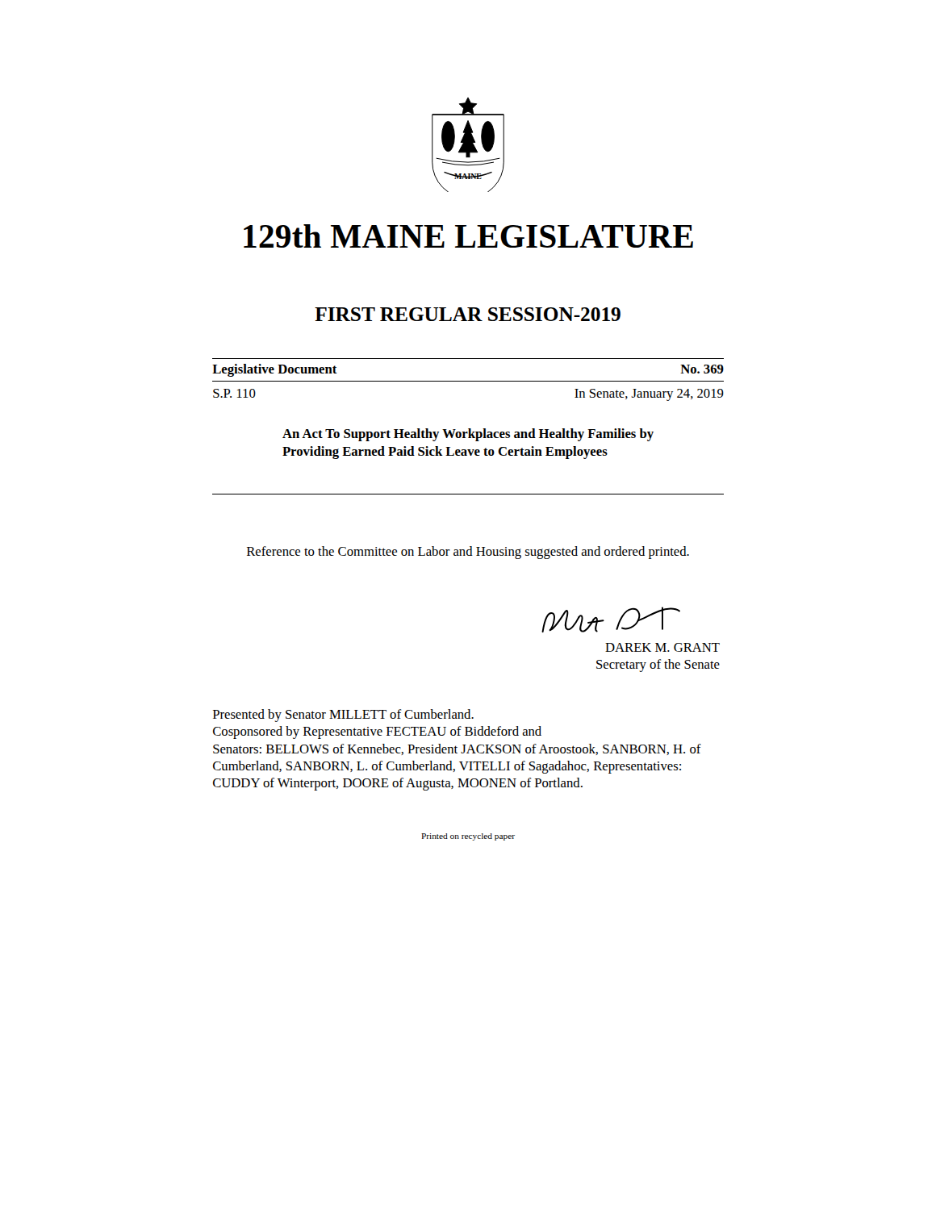129th MAINE LEGISLATURE
FIRST REGULAR SESSION-2019
Legislative Document No. 369
S.P. 110 In Senate, January 24, 2019
An Act To Support Healthy Workplaces and Healthy Families by
Providing Earned Paid Sick Leave to Certain Employees
Reference to the Committee on Labor and Housing suggested and ordered printed.
DAREK M. GRANT
Secretary of the Senate
Presented by Senator MILLETT of Cumberland.
Cosponsored by Representative FECTEAU of Biddeford and
Senators: BELLOWS of Kennebec, President JACKSON of Aroostook, SANBORN, H. of Cumberland, SANBORN, L. of Cumberland, VITELLI of Sagadahoc, Representatives: CUDDY of Winterport, DOORE of Augusta, MOONEN of Portland.
Printed on recycled paper